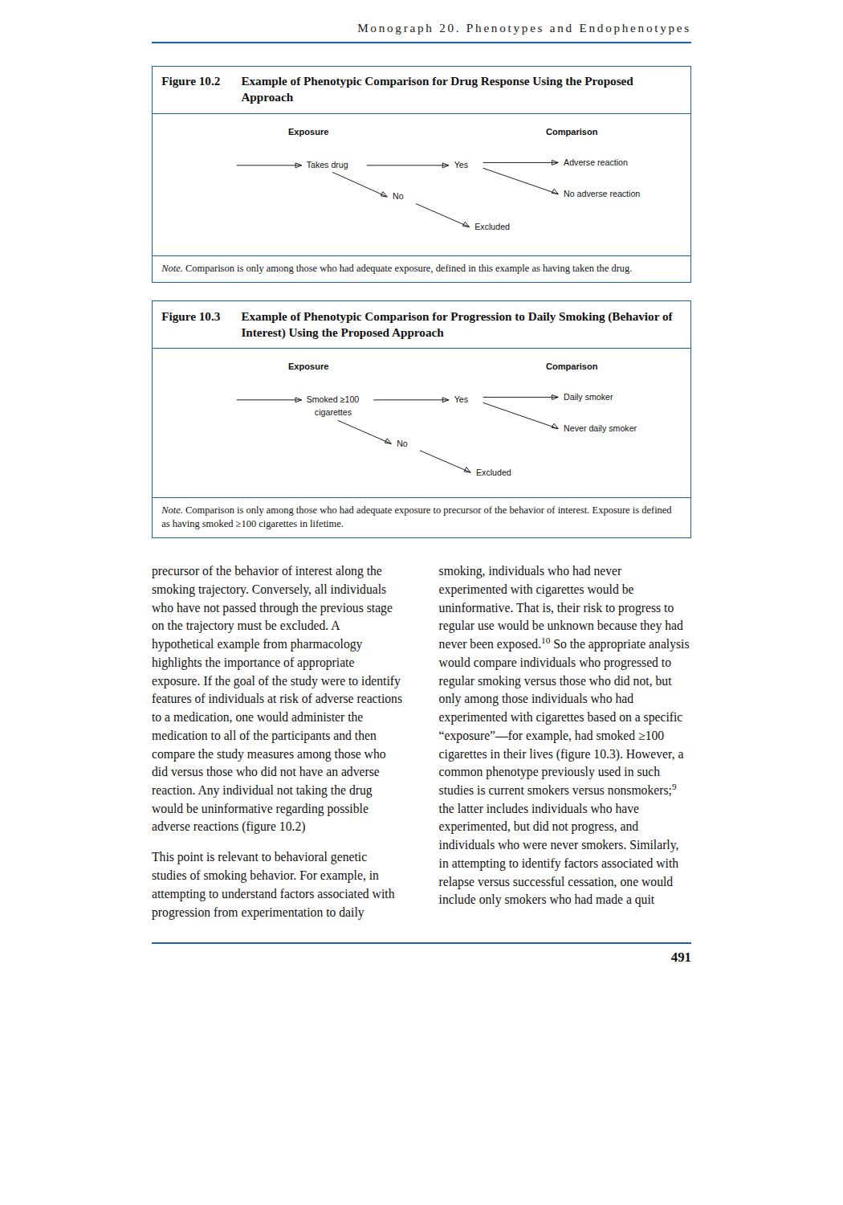Monograph 20. Phenotypes and Endophenotypes
Figure 10.2 Example of Phenotypic Comparison for Drug Response Using the Proposed Approach
Flow diagram of phenotypic comparison for drug response Exposure: Takes drug. If Yes, comparison is adverse reaction versus no adverse reaction. If No, excluded. Exposure Comparison Takes drug Yes No Adverse reaction No adverse reaction Excluded
Note. Comparison is only among those who had adequate exposure, defined in this example as having taken the drug.
Figure 10.3 Example of Phenotypic Comparison for Progression to Daily Smoking (Behavior of Interest) Using the Proposed Approach
Flow diagram of phenotypic comparison for progression to daily smoking Exposure: Smoked 100 or more cigarettes. If Yes, comparison is daily smoker versus never daily smoker. If No, excluded. Exposure Comparison Smoked ≥100 cigarettes Yes No Daily smoker Never daily smoker Excluded
Note. Comparison is only among those who had adequate exposure to precursor of the behavior of interest. Exposure is defined as having smoked ≥100 cigarettes in lifetime.
precursor of the behavior of interest along the smoking trajectory. Conversely, all individuals who have not passed through the previous stage on the trajectory must be excluded. A hypothetical example from pharmacology highlights the importance of appropriate exposure. If the goal of the study were to identify features of individuals at risk of adverse reactions to a medication, one would administer the medication to all of the participants and then compare the study measures among those who did versus those who did not have an adverse reaction. Any individual not taking the drug would be uninformative regarding possible adverse reactions (figure 10.2)
This point is relevant to behavioral genetic studies of smoking behavior. For example, in attempting to understand factors associated with progression from experimentation to daily smoking, individuals who had never experimented with cigarettes would be uninformative. That is, their risk to progress to regular use would be unknown because they had never been exposed.10 So the appropriate analysis would compare individuals who progressed to regular smoking versus those who did not, but only among those individuals who had experimented with cigarettes based on a specific “exposure”—for example, had smoked ≥100 cigarettes in their lives (figure 10.3). However, a common phenotype previously used in such studies is current smokers versus nonsmokers;9 the latter includes individuals who have experimented, but did not progress, and individuals who were never smokers. Similarly, in attempting to identify factors associated with relapse versus successful cessation, one would include only smokers who had made a quit
491